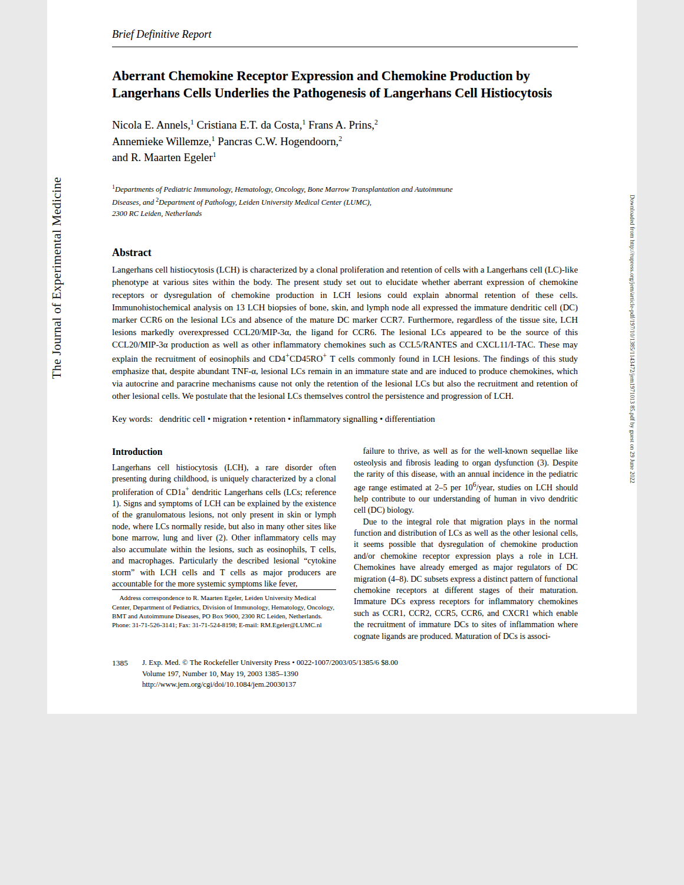The Journal of Experimental Medicine
Downloaded from http://rupress.org/jem/article-pdf/197/10/1385/1143472/jem1971013 85.pdf by guest on 29 June 2022
Brief Definitive Report
Aberrant Chemokine Receptor Expression and Chemokine Production by Langerhans Cells Underlies the Pathogenesis of Langerhans Cell Histiocytosis
Nicola E. Annels,1 Cristiana E.T. da Costa,1 Frans A. Prins,2
Annemieke Willemze,1 Pancras C.W. Hogendoorn,2
and R. Maarten Egeler1
1Departments of Pediatric Immunology, Hematology, Oncology, Bone Marrow Transplantation and Autoimmune
Diseases, and 2Department of Pathology, Leiden University Medical Center (LUMC),
2300 RC Leiden, Netherlands
Abstract
Langerhans cell histiocytosis (LCH) is characterized by a clonal proliferation and retention of cells with a Langerhans cell (LC)-like phenotype at various sites within the body. The present study set out to elucidate whether aberrant expression of chemokine receptors or dysregulation of chemokine production in LCH lesions could explain abnormal retention of these cells. Immunohistochemical analysis on 13 LCH biopsies of bone, skin, and lymph node all expressed the immature dendritic cell (DC) marker CCR6 on the lesional LCs and absence of the mature DC marker CCR7. Furthermore, regardless of the tissue site, LCH lesions markedly overexpressed CCL20/MIP-3α, the ligand for CCR6. The lesional LCs appeared to be the source of this CCL20/MIP-3α production as well as other inflammatory chemokines such as CCL5/RANTES and CXCL11/I-TAC. These may explain the recruitment of eosinophils and CD4+CD45RO+ T cells commonly found in LCH lesions. The findings of this study emphasize that, despite abundant TNF-α, lesional LCs remain in an immature state and are induced to produce chemokines, which via autocrine and paracrine mechanisms cause not only the retention of the lesional LCs but also the recruitment and retention of other lesional cells. We postulate that the lesional LCs themselves control the persistence and progression of LCH.
Key words: dendritic cell • migration • retention • inflammatory signalling • differentiation
Introduction
Langerhans cell histiocytosis (LCH), a rare disorder often presenting during childhood, is uniquely characterized by a clonal proliferation of CD1a+ dendritic Langerhans cells (LCs; reference 1). Signs and symptoms of LCH can be explained by the existence of the granulomatous lesions, not only present in skin or lymph node, where LCs normally reside, but also in many other sites like bone marrow, lung and liver (2). Other inflammatory cells may also accumulate within the lesions, such as eosinophils, T cells, and macrophages. Particularly the described lesional “cytokine storm” with LCH cells and T cells as major producers are accountable for the more systemic symptoms like fever,
Address correspondence to R. Maarten Egeler, Leiden University Medical Center, Department of Pediatrics, Division of Immunology, Hematology, Oncology, BMT and Autoimmune Diseases, PO Box 9600, 2300 RC Leiden, Netherlands. Phone: 31-71-526-3141; Fax: 31-71-524-8198; E-mail: RM.Egeler@LUMC.nl
failure to thrive, as well as for the well-known sequellae like osteolysis and fibrosis leading to organ dysfunction (3). Despite the rarity of this disease, with an annual incidence in the pediatric age range estimated at 2–5 per 106/year, studies on LCH should help contribute to our understanding of human in vivo dendritic cell (DC) biology.
Due to the integral role that migration plays in the normal function and distribution of LCs as well as the other lesional cells, it seems possible that dysregulation of chemokine production and/or chemokine receptor expression plays a role in LCH. Chemokines have already emerged as major regulators of DC migration (4–8). DC subsets express a distinct pattern of functional chemokine receptors at different stages of their maturation. Immature DCs express receptors for inflammatory chemokines such as CCR1, CCR2, CCR5, CCR6, and CXCR1 which enable the recruitment of immature DCs to sites of inflammation where cognate ligands are produced. Maturation of DCs is associ-
1385
J. Exp. Med. © The Rockefeller University Press • 0022-1007/2003/05/1385/6 $8.00
Volume 197, Number 10, May 19, 2003 1385–1390
http://www.jem.org/cgi/doi/10.1084/jem.20030137